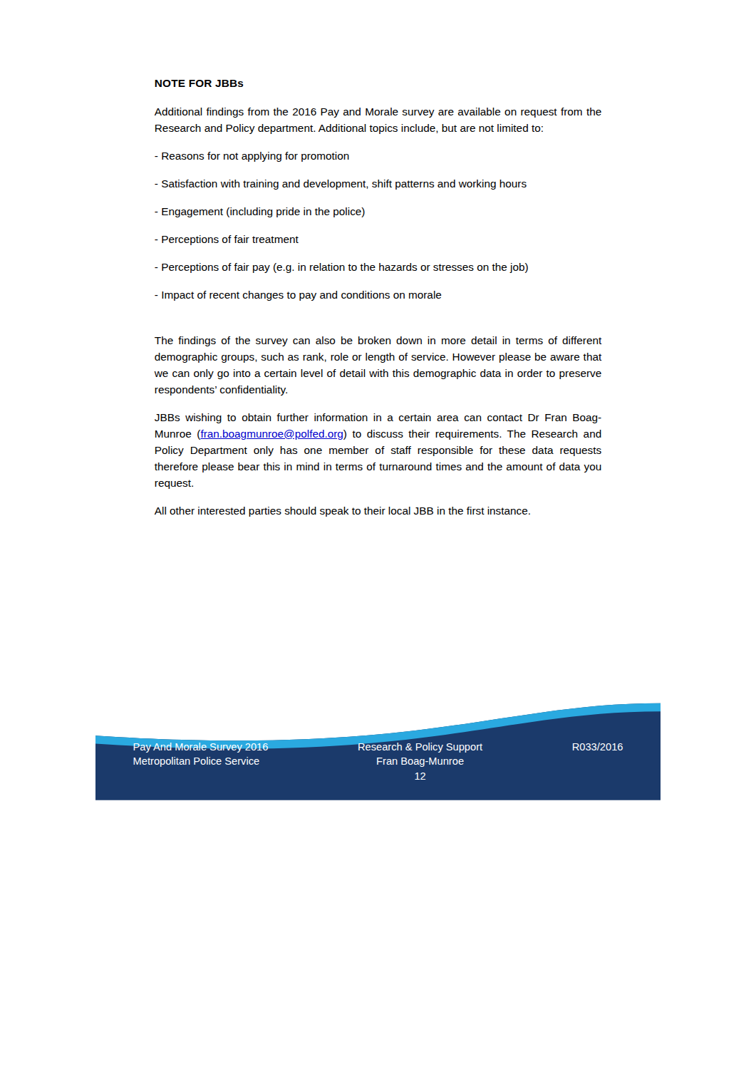NOTE FOR JBBs
Additional findings from the 2016 Pay and Morale survey are available on request from the Research and Policy department. Additional topics include, but are not limited to:
- Reasons for not applying for promotion
- Satisfaction with training and development, shift patterns and working hours
- Engagement (including pride in the police)
- Perceptions of fair treatment
- Perceptions of fair pay (e.g. in relation to the hazards or stresses on the job)
- Impact of recent changes to pay and conditions on morale
The findings of the survey can also be broken down in more detail in terms of different demographic groups, such as rank, role or length of service. However please be aware that we can only go into a certain level of detail with this demographic data in order to preserve respondents’ confidentiality.
JBBs wishing to obtain further information in a certain area can contact Dr Fran Boag-Munroe (fran.boagmunroe@polfed.org) to discuss their requirements. The Research and Policy Department only has one member of staff responsible for these data requests therefore please bear this in mind in terms of turnaround times and the amount of data you request.
All other interested parties should speak to their local JBB in the first instance.
Pay And Morale Survey 2016
Metropolitan Police Service
Research & Policy Support
Fran Boag-Munroe12
R033/2016